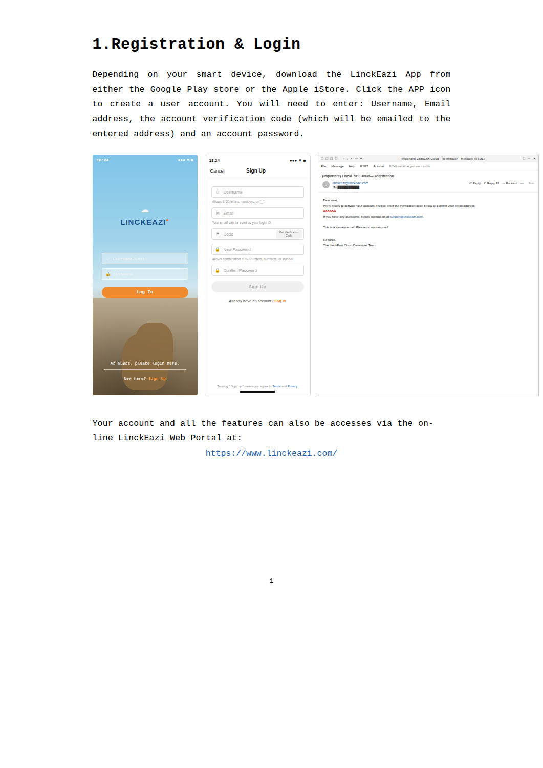1.Registration & Login
Depending on your smart device, download the LinckEazi App from either the Google Play store or the Apple iStore. Click the APP icon to create a user account. You will need to enter: Username, Email address, the account verification code (which will be emailed to the entered address) and an account password.
18:24
●●●▼■
☁
LINCKEAZI●
☺Username/Email
🔒Password
Log In
Forgot password?
As Guest, please login here.
New here? Sign Up
18:24
●●● ▼ ■
Cancel
Sign Up
☺Username
Allows 6-20 letters, numbers, or "_".
✉Email
Your email can be used as your login ID.
⚑Code
Get Verification
Code
🔒New Password
Allows combination of 8-32 letters, numbers, or symbol.
🔒Confirm Password
Sign Up
Already have an account? Log In
Tapping " Sign Up " means you agree to Terms and Privacy
☐☐☐☐ ↑↓↶↷▼
(Important) LinckEazi Cloud—Registration - Message (HTML)
☐–✕
File Message Help ESET Acrobat ⚲ Tell me what you want to do
(Important) LinckEazi Cloud—Registration
L
linckeazi@linckeazi.com
To ██████████
↶ Reply ↶ Reply All → Forward ⋯ Mon
Dear user,
We're ready to activate your account. Please enter the verification code below to confirm your email address:
XXXXXX
If you have any questions, please contact us at support@linckeazi.com.
This is a system email. Please do not respond.
Regards,
The LinckEazi Cloud Developer Team
Your account and all the features can also be accesses via the on-line LinckEazi Web Portal at:
https://www.linckeazi.com/
1